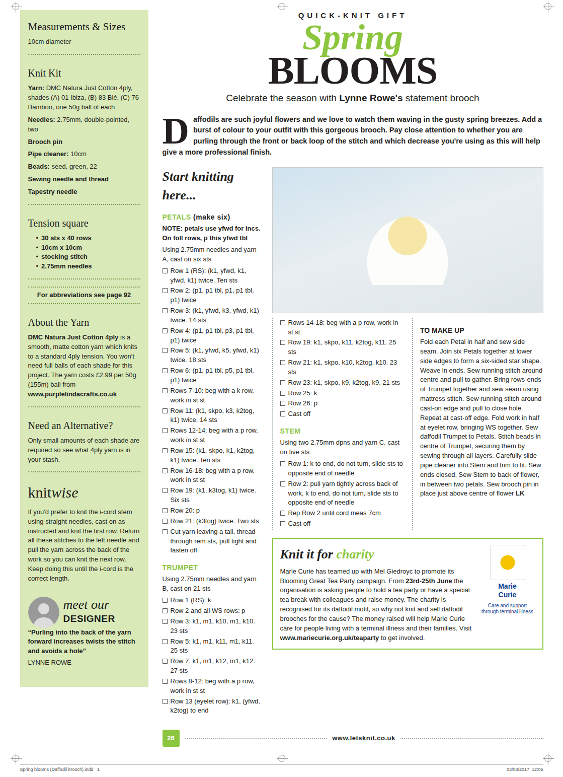Measurements & Sizes
10cm diameter
Knit Kit
Yarn: DMC Natura Just Cotton 4ply, shades (A) 01 Ibiza, (B) 83 Blé, (C) 76 Bamboo, one 50g ball of each
Needles: 2.75mm, double-pointed, two
Brooch pin
Pipe cleaner: 10cm
Beads: seed, green, 22
Sewing needle and thread
Tapestry needle
Tension square
30 sts x 40 rows
10cm x 10cm
stocking stitch
2.75mm needles
For abbreviations see page 92
About the Yarn
DMC Natura Just Cotton 4ply is a smooth, matte cotton yarn which knits to a standard 4ply tension. You won't need full balls of each shade for this project. The yarn costs £2.99 per 50g (155m) ball from www.purplelindacrafts.co.uk
Need an Alternative?
Only small amounts of each shade are required so see what 4ply yarn is in your stash.
knitwise
If you'd prefer to knit the i-cord stem using straight needles, cast on as instructed and knit the first row. Return all these stitches to the left needle and pull the yarn across the back of the work so you can knit the next row. Keep doing this until the i-cord is the correct length.
meet our DESIGNER
“Purling into the back of the yarn forward increases twists the stitch and avoids a hole” LYNNE ROWE
QUICK-KNIT GIFT
Spring
BLOOMS
Celebrate the season with Lynne Rowe's statement brooch
Daffodils are such joyful flowers and we love to watch them waving in the gusty spring breezes. Add a burst of colour to your outfit with this gorgeous brooch. Pay close attention to whether you are purling through the front or back loop of the stitch and which decrease you're using as this will help give a more professional finish.
Start knitting here...
PETALS (make six)
NOTE: petals use yfwd for incs. On foll rows, p this yfwd tbl
Using 2.75mm needles and yarn A, cast on six sts
Row 1 (RS): (k1, yfwd, k1, yfwd, k1) twice. Ten sts
Row 2: (p1, p1 tbl, p1, p1 tbl, p1) twice
Row 3: (k1, yfwd, k3, yfwd, k1) twice. 14 sts
Row 4: (p1, p1 tbl, p3, p1 tbl, p1) twice
Row 5: (k1, yfwd, k5, yfwd, k1) twice. 18 sts
Row 6: (p1, p1 tbl, p5, p1 tbl, p1) twice
Rows 7-10: beg with a k row, work in st st
Row 11: (k1, skpo, k3, k2tog, k1) twice. 14 sts
Rows 12-14: beg with a p row, work in st st
Row 15: (k1, skpo, k1, k2tog, k1) twice. Ten sts
Row 16-18: beg with a p row, work in st st
Row 19: (k1, k3tog, k1) twice. Six sts
Row 20: p
Row 21: (k3tog) twice. Two sts
Cut yarn leaving a tail, thread through rem sts, pull tight and fasten off
TRUMPET
Using 2.75mm needles and yarn B, cast on 21 sts
Row 1 (RS): k
Row 2 and all WS rows: p
Row 3: k1, m1, k10, m1, k10. 23 sts
Row 5: k1, m1, k11, m1, k11. 25 sts
Row 7: k1, m1, k12, m1, k12. 27 sts
Rows 8-12: beg with a p row, work in st st
Row 13 (eyelet row): k1, (yfwd, k2tog) to end
Rows 14-18: beg with a p row, work in st st
Row 19: k1, skpo, k11, k2tog, k11. 25 sts
Row 21: k1, skpo, k10, k2tog, k10. 23 sts
Row 23: k1, skpo, k9, k2tog, k9. 21 sts
Row 25: k
Row 26: p
Cast off
STEM
Using two 2.75mm dpns and yarn C, cast on five sts
Row 1: k to end, do not turn, slide sts to opposite end of needle
Row 2: pull yarn tightly across back of work, k to end, do not turn, slide sts to opposite end of needle
Rep Row 2 until cord meas 7cm
Cast off
TO MAKE UP
Fold each Petal in half and sew side seam. Join six Petals together at lower side edges to form a six-sided star shape. Weave in ends. Sew running stitch around centre and pull to gather. Bring rows-ends of Trumpet together and sew seam using mattress stitch. Sew running stitch around cast-on edge and pull to close hole. Repeat at cast-off edge. Fold work in half at eyelet row, bringing WS together. Sew daffodil Trumpet to Petals. Stitch beads in centre of Trumpet, securing them by sewing through all layers. Carefully slide pipe cleaner into Stem and trim to fit. Sew ends closed. Sew Stem to back of flower, in between two petals. Sew brooch pin in place just above centre of flower LK
Knit it for charity
Marie Curie has teamed up with Mel Giedroyc to promote its Blooming Great Tea Party campaign. From 23rd-25th June the organisation is asking people to hold a tea party or have a special tea break with colleagues and raise money. The charity is recognised for its daffodil motif, so why not knit and sell daffodil brooches for the cause? The money raised will help Marie Curie care for people living with a terminal illness and their families. Visit www.mariecurie.org.uk/teaparty to get involved.
Marie
Curie
Care and support
through terminal illness
26
www.letsknit.co.uk
Spring blooms (Daffodil brooch).indd 1 03/03/2017 12:05